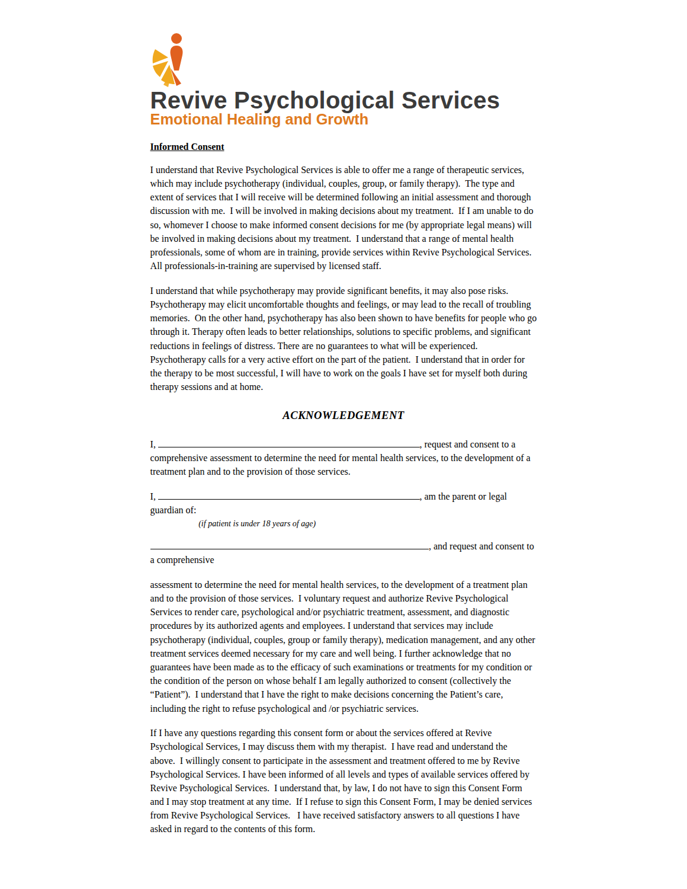Revive Psychological Services Emotional Healing and Growth
Informed Consent
I understand that Revive Psychological Services is able to offer me a range of therapeutic services, which may include psychotherapy (individual, couples, group, or family therapy). The type and extent of services that I will receive will be determined following an initial assessment and thorough discussion with me. I will be involved in making decisions about my treatment. If I am unable to do so, whomever I choose to make informed consent decisions for me (by appropriate legal means) will be involved in making decisions about my treatment. I understand that a range of mental health professionals, some of whom are in training, provide services within Revive Psychological Services. All professionals-in-training are supervised by licensed staff.
I understand that while psychotherapy may provide significant benefits, it may also pose risks. Psychotherapy may elicit uncomfortable thoughts and feelings, or may lead to the recall of troubling memories. On the other hand, psychotherapy has also been shown to have benefits for people who go through it. Therapy often leads to better relationships, solutions to specific problems, and significant reductions in feelings of distress. There are no guarantees to what will be experienced. Psychotherapy calls for a very active effort on the part of the patient. I understand that in order for the therapy to be most successful, I will have to work on the goals I have set for myself both during therapy sessions and at home.
ACKNOWLEDGEMENT
I, , request and consent to a comprehensive assessment to determine the need for mental health services, to the development of a treatment plan and to the provision of those services.
I, , am the parent or legal guardian of:
(if patient is under 18 years of age)
, and request and consent to a comprehensive
assessment to determine the need for mental health services, to the development of a treatment plan and to the provision of those services. I voluntary request and authorize Revive Psychological Services to render care, psychological and/or psychiatric treatment, assessment, and diagnostic procedures by its authorized agents and employees. I understand that services may include psychotherapy (individual, couples, group or family therapy), medication management, and any other treatment services deemed necessary for my care and well being. I further acknowledge that no guarantees have been made as to the efficacy of such examinations or treatments for my condition or the condition of the person on whose behalf I am legally authorized to consent (collectively the “Patient”). I understand that I have the right to make decisions concerning the Patient’s care, including the right to refuse psychological and /or psychiatric services.
If I have any questions regarding this consent form or about the services offered at Revive Psychological Services, I may discuss them with my therapist. I have read and understand the above. I willingly consent to participate in the assessment and treatment offered to me by Revive Psychological Services. I have been informed of all levels and types of available services offered by Revive Psychological Services. I understand that, by law, I do not have to sign this Consent Form and I may stop treatment at any time. If I refuse to sign this Consent Form, I may be denied services from Revive Psychological Services. I have received satisfactory answers to all questions I have asked in regard to the contents of this form.